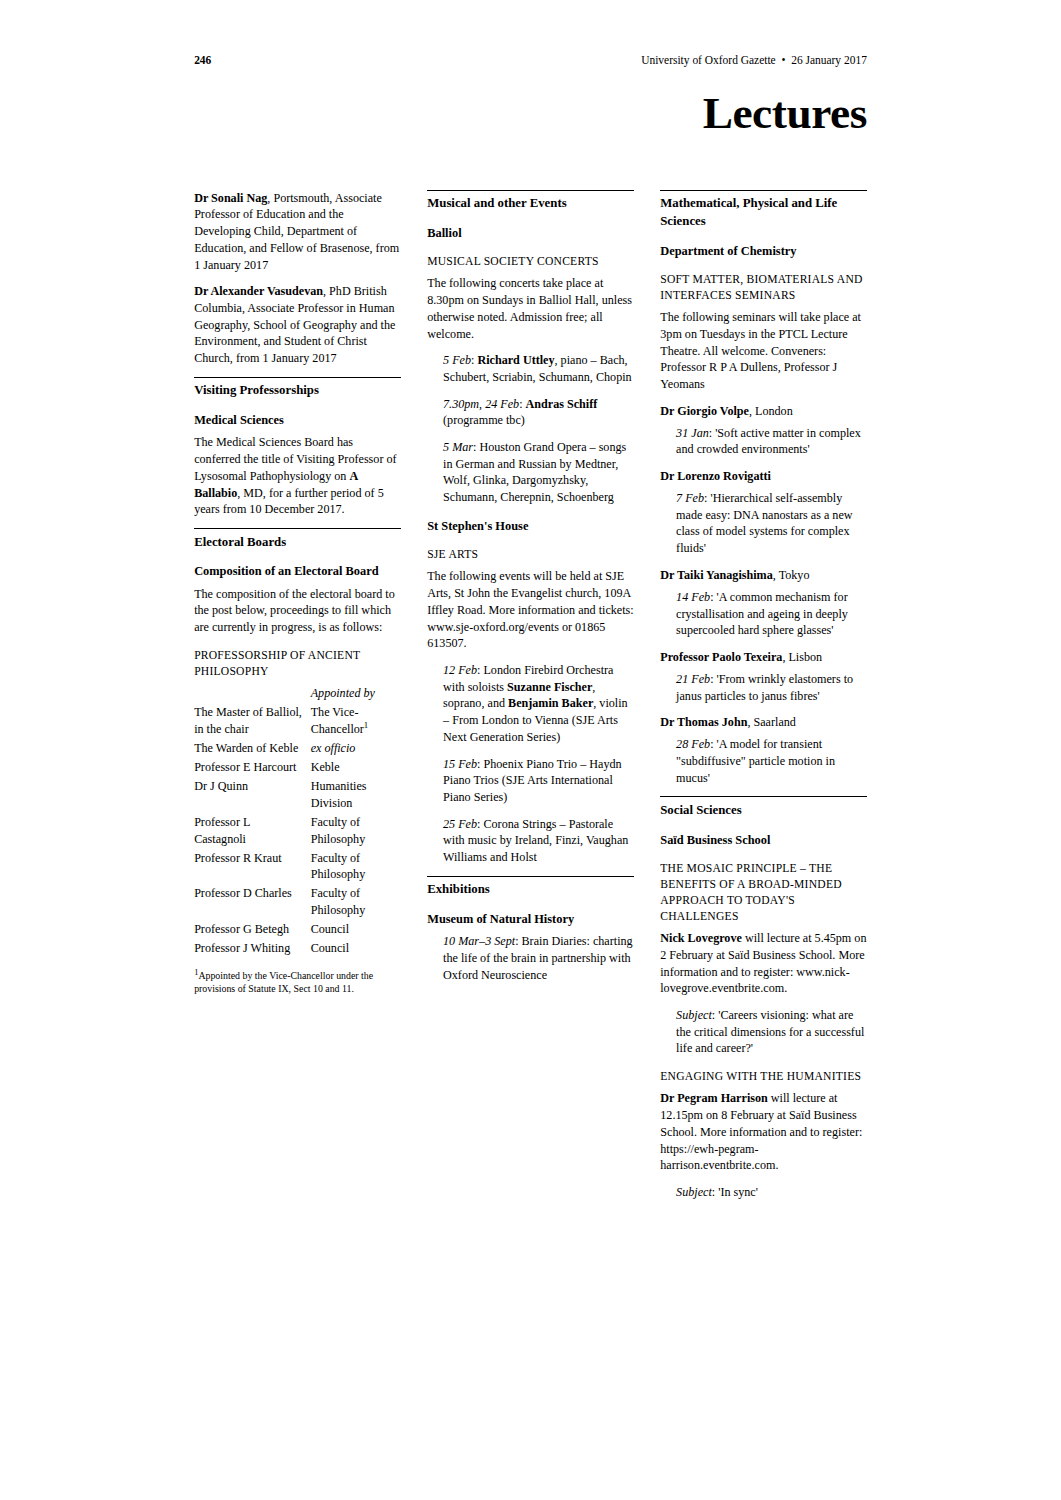246
University of Oxford Gazette • 26 January 2017
Lectures
Dr Sonali Nag, Portsmouth, Associate Professor of Education and the Developing Child, Department of Education, and Fellow of Brasenose, from 1 January 2017
Dr Alexander Vasudevan, PhD British Columbia, Associate Professor in Human Geography, School of Geography and the Environment, and Student of Christ Church, from 1 January 2017
Visiting Professorships
Medical Sciences
The Medical Sciences Board has conferred the title of Visiting Professor of Lysosomal Pathophysiology on A Ballabio, MD, for a further period of 5 years from 10 December 2017.
Electoral Boards
Composition of an Electoral Board
The composition of the electoral board to the post below, proceedings to fill which are currently in progress, is as follows:
Professorship of Ancient Philosophy
| | Appointed by |
| The Master of Balliol, in the chair | The Vice-Chancellor 1 |
| The Warden of Keble | ex officio |
| Professor E Harcourt | Keble |
| Dr J Quinn | Humanities Division |
| Professor L Castagnoli | Faculty of Philosophy |
| Professor R Kraut | Faculty of Philosophy |
| Professor D Charles | Faculty of Philosophy |
| Professor G Betegh | Council |
| Professor J Whiting | Council |
1Appointed by the Vice-Chancellor under the provisions of Statute IX, Sect 10 and 11.
Musical and other Events
Balliol
Musical Society concerts
The following concerts take place at 8.30pm on Sundays in Balliol Hall, unless otherwise noted. Admission free; all welcome.
5 Feb: Richard Uttley, piano – Bach, Schubert, Scriabin, Schumann, Chopin
7.30pm, 24 Feb: Andras Schiff (programme tbc)
5 Mar: Houston Grand Opera – songs in German and Russian by Medtner, Wolf, Glinka, Dargomyzhsky, Schumann, Cherepnin, Schoenberg
St Stephen's House
SJE Arts
The following events will be held at SJE Arts, St John the Evangelist church, 109A Iffley Road. More information and tickets: www.sje-oxford.org/events or 01865 613507.
12 Feb: London Firebird Orchestra with soloists Suzanne Fischer, soprano, and Benjamin Baker, violin – From London to Vienna (SJE Arts Next Generation Series)
15 Feb: Phoenix Piano Trio – Haydn Piano Trios (SJE Arts International Piano Series)
25 Feb: Corona Strings – Pastorale with music by Ireland, Finzi, Vaughan Williams and Holst
Exhibitions
Museum of Natural History
10 Mar–3 Sept: Brain Diaries: charting the life of the brain in partnership with Oxford Neuroscience
Mathematical, Physical and Life Sciences
Department of Chemistry
Soft Matter, Biomaterials and Interfaces seminars
The following seminars will take place at 3pm on Tuesdays in the PTCL Lecture Theatre. All welcome. Conveners: Professor R P A Dullens, Professor J Yeomans
Dr Giorgio Volpe, London
31 Jan: 'Soft active matter in complex and crowded environments'
Dr Lorenzo Rovigatti
7 Feb: 'Hierarchical self-assembly made easy: DNA nanostars as a new class of model systems for complex fluids'
Dr Taiki Yanagishima, Tokyo
14 Feb: 'A common mechanism for crystallisation and ageing in deeply supercooled hard sphere glasses'
Professor Paolo Texeira, Lisbon
21 Feb: 'From wrinkly elastomers to janus particles to janus fibres'
Dr Thomas John, Saarland
28 Feb: 'A model for transient "subdiffusive" particle motion in mucus'
Social Sciences
Saïd Business School
The Mosaic Principle – the benefits of a broad-minded approach to today's challenges
Nick Lovegrove will lecture at 5.45pm on 2 February at Saïd Business School. More information and to register: www.nick-lovegrove.eventbrite.com.
Subject: 'Careers visioning: what are the critical dimensions for a successful life and career?'
Engaging with the Humanities
Dr Pegram Harrison will lecture at 12.15pm on 8 February at Saïd Business School. More information and to register: https://ewh-pegram-harrison.eventbrite.com.
Subject: 'In sync'